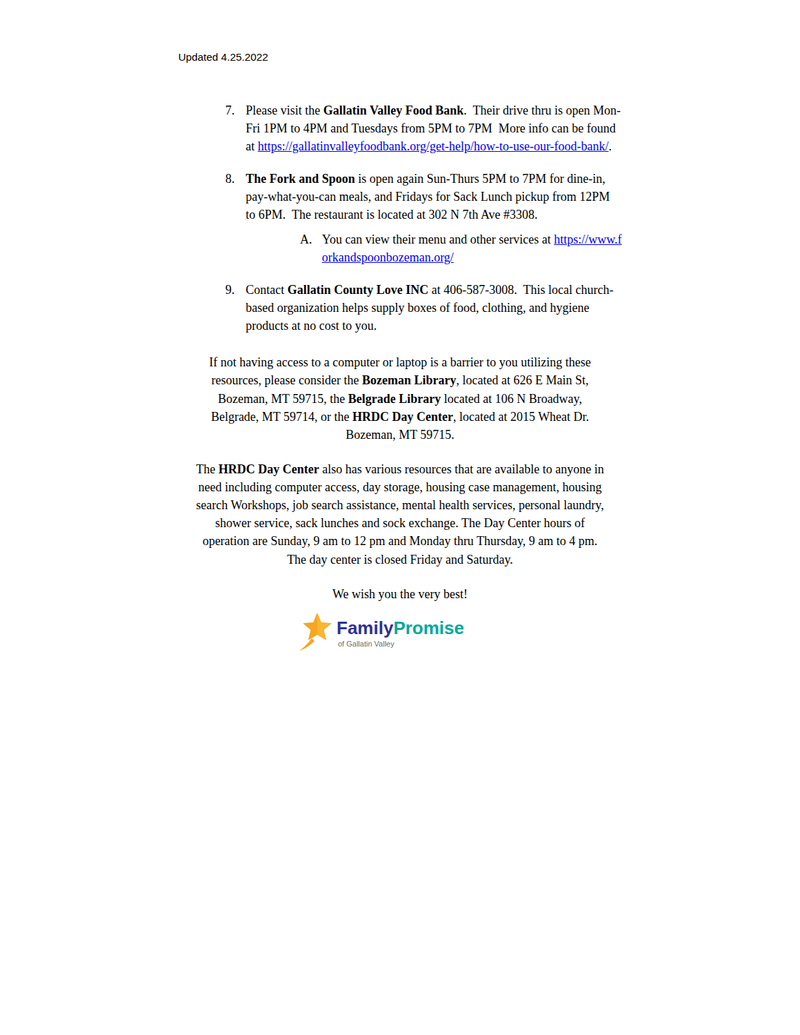Updated 4.25.2022
Please visit the Gallatin Valley Food Bank. Their drive thru is open Mon-Fri 1PM to 4PM and Tuesdays from 5PM to 7PM More info can be found at https://gallatinvalleyfoodbank.org/get-help/how-to-use-our-food-bank/.
The Fork and Spoon is open again Sun-Thurs 5PM to 7PM for dine-in, pay-what-you-can meals, and Fridays for Sack Lunch pickup from 12PM to 6PM. The restaurant is located at 302 N 7th Ave #3308.
You can view their menu and other services at https://www.forkandspoonbozeman.org/
Contact Gallatin County Love INC at 406-587-3008. This local church-based organization helps supply boxes of food, clothing, and hygiene products at no cost to you.
If not having access to a computer or laptop is a barrier to you utilizing these resources, please consider the Bozeman Library, located at 626 E Main St, Bozeman, MT 59715, the Belgrade Library located at 106 N Broadway, Belgrade, MT 59714, or the HRDC Day Center, located at 2015 Wheat Dr. Bozeman, MT 59715.
The HRDC Day Center also has various resources that are available to anyone in need including computer access, day storage, housing case management, housing search Workshops, job search assistance, mental health services, personal laundry, shower service, sack lunches and sock exchange. The Day Center hours of operation are Sunday, 9 am to 12 pm and Monday thru Thursday, 9 am to 4 pm. The day center is closed Friday and Saturday.
We wish you the very best!
FamilyPromise of Gallatin Valley